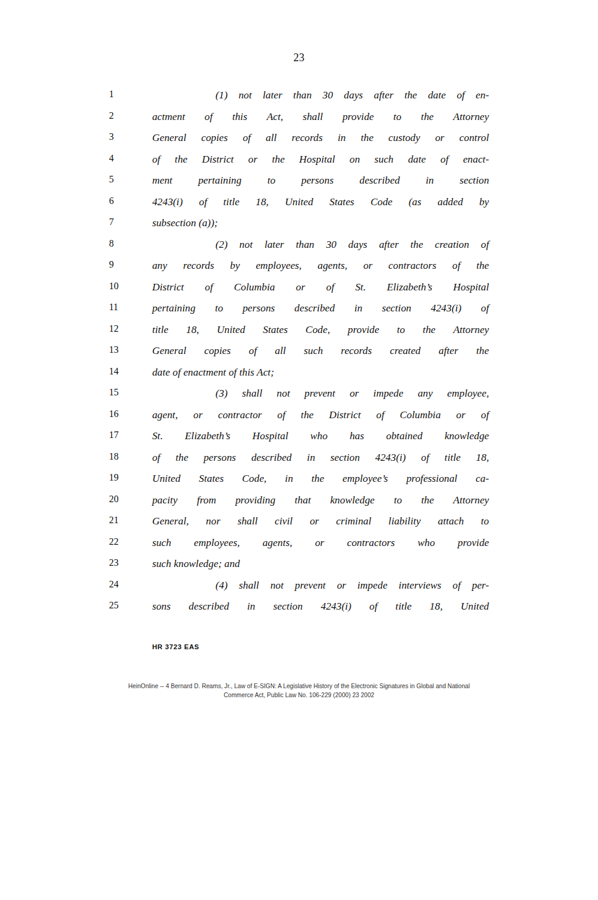23
(1) not later than 30 days after the date of en-
actment of this Act, shall provide to the Attorney
General copies of all records in the custody or control
of the District or the Hospital on such date of enact-
ment pertaining to persons described in section
4243(i) of title 18, United States Code(as added by
subsection (a));
(2) not later than 30 days after the creation of
any records by employees, agents, or contractors of the
District of Columbia or of St. Elizabeth’s Hospital
pertaining to persons described in section 4243(i) of
title 18, United States Code, provide to the Attorney
General copies of all such records created after the
date of enactment of this Act;
(3) shall not prevent or impede any employee,
agent, or contractor of the District of Columbia or of
St. Elizabeth’s Hospital who has obtained knowledge
of the persons described in section 4243(i) of title 18,
United States Code, in the employee’s professional ca-
pacity from providing that knowledge to the Attorney
General, nor shall civil or criminal liability attach to
such employees, agents, or contractors who provide
such knowledge; and
(4) shall not prevent or impede interviews of per-
sons described in section 4243(i) of title 18, United
HR 3723 EAS
HeinOnline -- 4 Bernard D. Reams, Jr., Law of E-SIGN: A Legislative History of the Electronic Signatures in Global and National
Commerce Act, Public Law No. 106-229 (2000) 23 2002